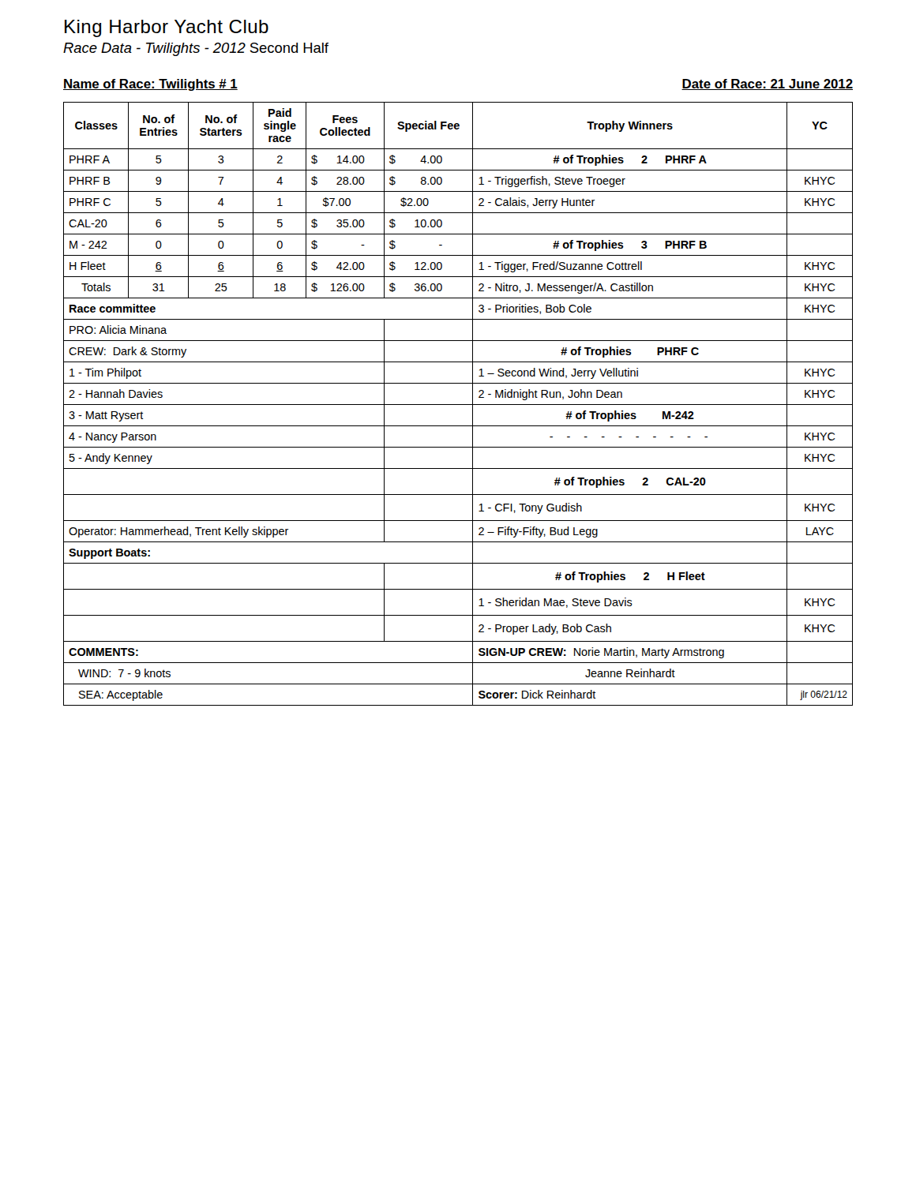King Harbor Yacht Club
Race Data - Twilights - 2012 Second Half
Name of Race: Twilights # 1
Date of Race: 21 June 2012
| Classes | No. of Entries | No. of Starters | Paid single race | Fees Collected | Special Fee | Trophy Winners | YC |
| --- | --- | --- | --- | --- | --- | --- | --- |
| PHRF A | 5 | 3 | 2 | $ 14.00 | $ 4.00 | # of Trophies 2 PHRF A | |
| PHRF B | 9 | 7 | 4 | $ 28.00 | $ 8.00 | 1 - Triggerfish, Steve Troeger | KHYC |
| PHRF C | 5 | 4 | 1 | $7.00 | $2.00 | 2 - Calais, Jerry Hunter | KHYC |
| CAL-20 | 6 | 5 | 5 | $ 35.00 | $ 10.00 | | |
| M - 242 | 0 | 0 | 0 | $ - | $ - | # of Trophies 3 PHRF B | |
| H Fleet | 6 | 6 | 6 | $ 42.00 | $ 12.00 | 1 - Tigger, Fred/Suzanne Cottrell | KHYC |
| Totals | 31 | 25 | 18 | $ 126.00 | $ 36.00 | 2 - Nitro, J. Messenger/A. Castillon | KHYC |
| Race committee | 3 - Priorities, Bob Cole | KHYC |
| PRO: Alicia Minana | | | |
| CREW: Dark & Stormy | | # of Trophies PHRF C | |
| 1 - Tim Philpot | | 1 – Second Wind, Jerry Vellutini | KHYC |
| 2 - Hannah Davies | | 2 - Midnight Run, John Dean | KHYC |
| 3 - Matt Rysert | | # of Trophies M-242 | |
| 4 - Nancy Parson | | - - - - - - - - - - | KHYC |
| 5 - Andy Kenney | | | KHYC |
| | | # of Trophies 2 CAL-20 | |
| | | 1 - CFI, Tony Gudish | KHYC |
| Operator: Hammerhead, Trent Kelly skipper | | 2 – Fifty-Fifty, Bud Legg | LAYC |
| Support Boats: | | |
| | | # of Trophies 2 H Fleet | |
| | | 1 - Sheridan Mae, Steve Davis | KHYC |
| | | 2 - Proper Lady, Bob Cash | KHYC |
| COMMENTS: | SIGN-UP CREW: Norie Martin, Marty Armstrong | |
| WIND: 7 - 9 knots | Jeanne Reinhardt | |
| SEA: Acceptable | Scorer: Dick Reinhardt | jlr 06/21/12 |